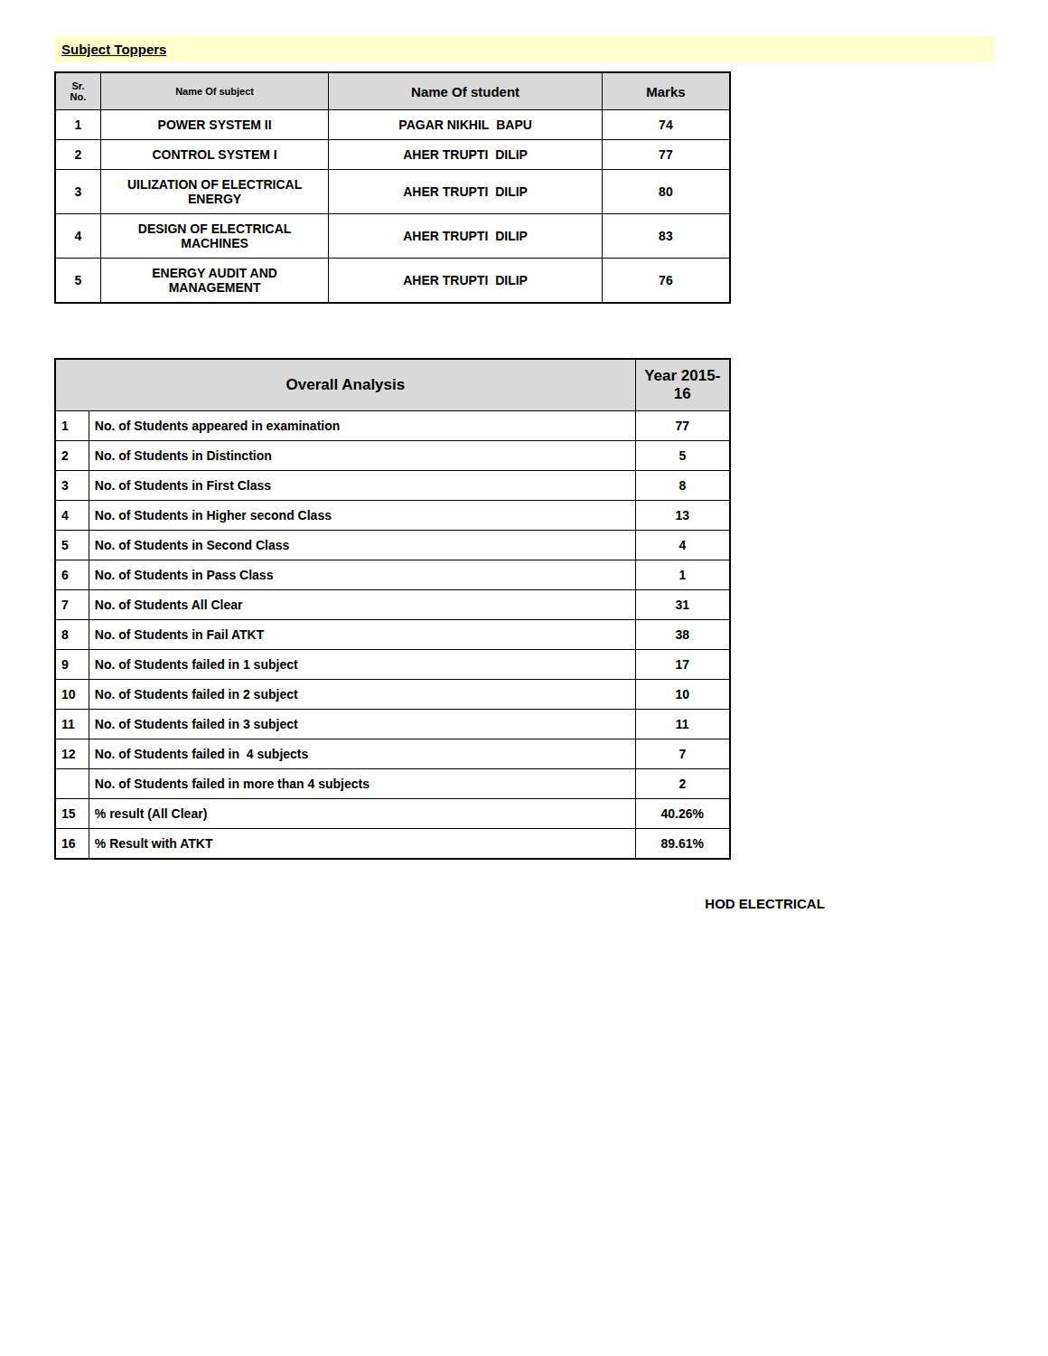Subject Toppers
| Sr. No. | Name Of subject | Name Of student | Marks |
| --- | --- | --- | --- |
| 1 | POWER SYSTEM II | PAGAR NIKHIL BAPU | 74 |
| 2 | CONTROL SYSTEM I | AHER TRUPTI DILIP | 77 |
| 3 | UILIZATION OF ELECTRICAL ENERGY | AHER TRUPTI DILIP | 80 |
| 4 | DESIGN OF ELECTRICAL MACHINES | AHER TRUPTI DILIP | 83 |
| 5 | ENERGY AUDIT AND MANAGEMENT | AHER TRUPTI DILIP | 76 |
| Overall Analysis | Year 2015-16 |
| --- | --- |
| 1 | No. of Students appeared in examination | 77 |
| 2 | No. of Students in Distinction | 5 |
| 3 | No. of Students in First Class | 8 |
| 4 | No. of Students in Higher second Class | 13 |
| 5 | No. of Students in Second Class | 4 |
| 6 | No. of Students in Pass Class | 1 |
| 7 | No. of Students All Clear | 31 |
| 8 | No. of Students in Fail ATKT | 38 |
| 9 | No. of Students failed in 1 subject | 17 |
| 10 | No. of Students failed in 2 subject | 10 |
| 11 | No. of Students failed in 3 subject | 11 |
| 12 | No. of Students failed in 4 subjects | 7 |
| | No. of Students failed in more than 4 subjects | 2 |
| 15 | % result (All Clear) | 40.26% |
| 16 | % Result with ATKT | 89.61% |
HOD ELECTRICAL